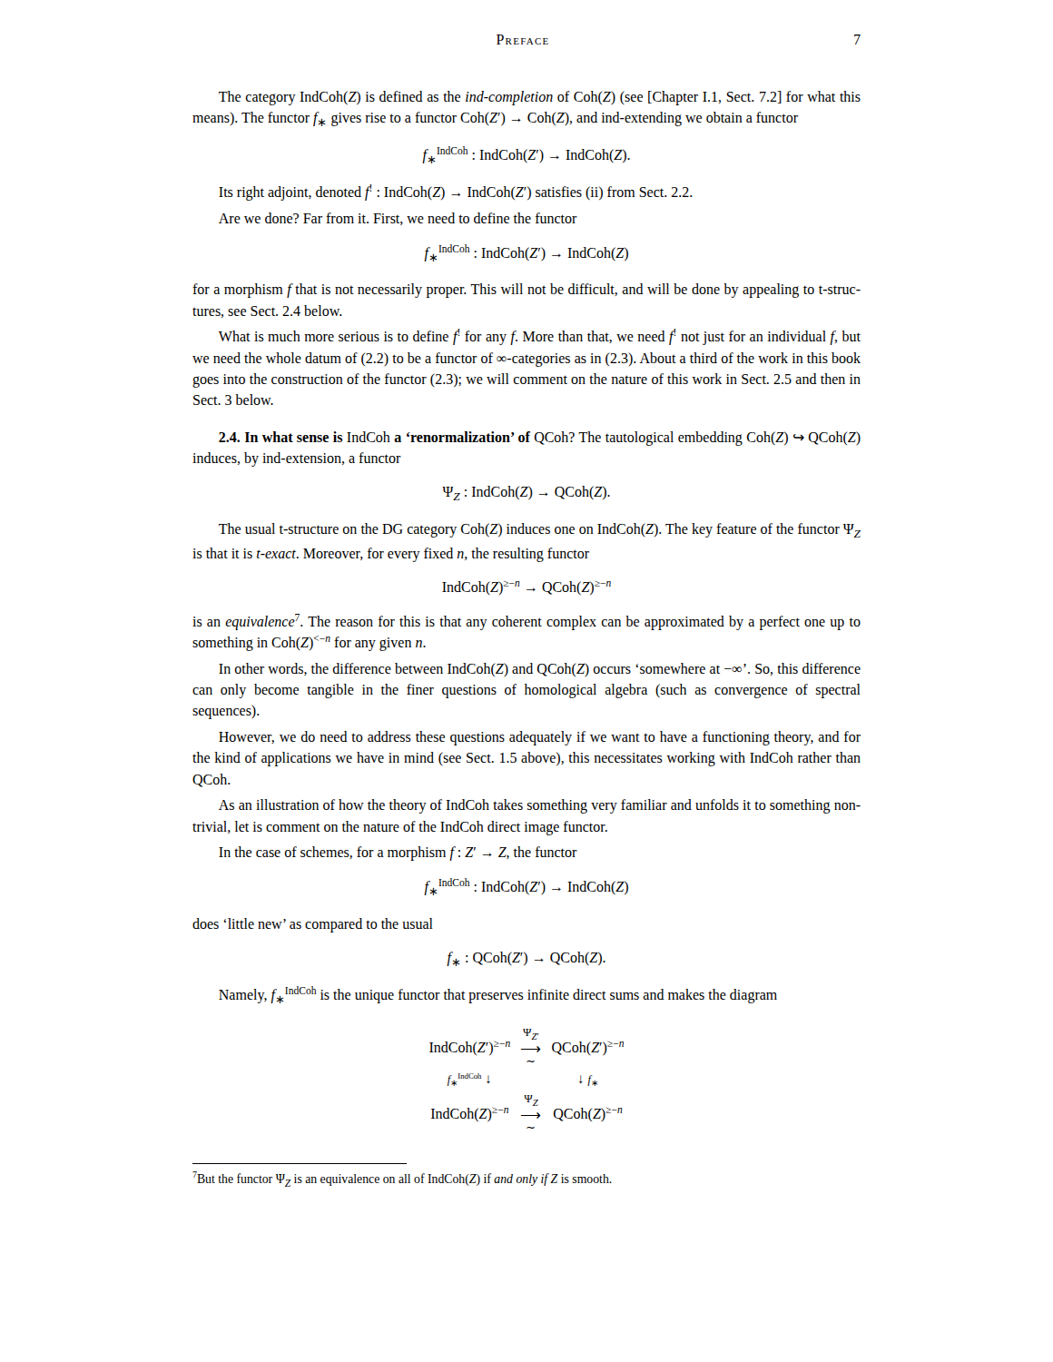Preface 7
The category IndCoh(Z) is defined as the ind-completion of Coh(Z) (see [Chapter I.1, Sect. 7.2] for what this means). The functor f∗ gives rise to a functor Coh(Z′) → Coh(Z), and ind-extending we obtain a functor
f∗IndCoh : IndCoh(Z′) → IndCoh(Z).
Its right adjoint, denoted f! : IndCoh(Z) → IndCoh(Z′) satisfies (ii) from Sect. 2.2.
Are we done? Far from it. First, we need to define the functor
f∗IndCoh : IndCoh(Z′) → IndCoh(Z)
for a morphism f that is not necessarily proper. This will not be difficult, and will be done by appealing to t-structures, see Sect. 2.4 below.
What is much more serious is to define f! for any f. More than that, we need f! not just for an individual f, but we need the whole datum of (2.2) to be a functor of ∞-categories as in (2.3). About a third of the work in this book goes into the construction of the functor (2.3); we will comment on the nature of this work in Sect. 2.5 and then in Sect. 3 below.
2.4. In what sense is IndCoh a ‘renormalization’ of QCoh? The tautological embedding Coh(Z) ↪ QCoh(Z) induces, by ind-extension, a functor
ΨZ : IndCoh(Z) → QCoh(Z).
The usual t-structure on the DG category Coh(Z) induces one on IndCoh(Z). The key feature of the functor ΨZ is that it is t-exact. Moreover, for every fixed n, the resulting functor
IndCoh(Z)≥−n → QCoh(Z)≥−n
is an equivalence7. The reason for this is that any coherent complex can be approximated by a perfect one up to something in Coh(Z)<−n for any given n.
In other words, the difference between IndCoh(Z) and QCoh(Z) occurs ‘somewhere at −∞’. So, this difference can only become tangible in the finer questions of homological algebra (such as convergence of spectral sequences).
However, we do need to address these questions adequately if we want to have a functioning theory, and for the kind of applications we have in mind (see Sect. 1.5 above), this necessitates working with IndCoh rather than QCoh.
As an illustration of how the theory of IndCoh takes something very familiar and unfolds it to something non-trivial, let is comment on the nature of the IndCoh direct image functor.
In the case of schemes, for a morphism f : Z′ → Z, the functor
f∗IndCoh : IndCoh(Z′) → IndCoh(Z)
does ‘little new’ as compared to the usual
f∗ : QCoh(Z′) → QCoh(Z).
Namely, f∗IndCoh is the unique functor that preserves infinite direct sums and makes the diagram
| IndCoh( Z ′) ≥− n | Ψ Z ′ ⟶ ∼ | QCoh( Z ′) ≥− n |
| f ∗ IndCoh ↓ | | ↓ f ∗ |
| IndCoh( Z ) ≥− n | Ψ Z ⟶ ∼ | QCoh( Z ) ≥− n |
7But the functor ΨZ is an equivalence on all of IndCoh(Z) if and only if Z is smooth.